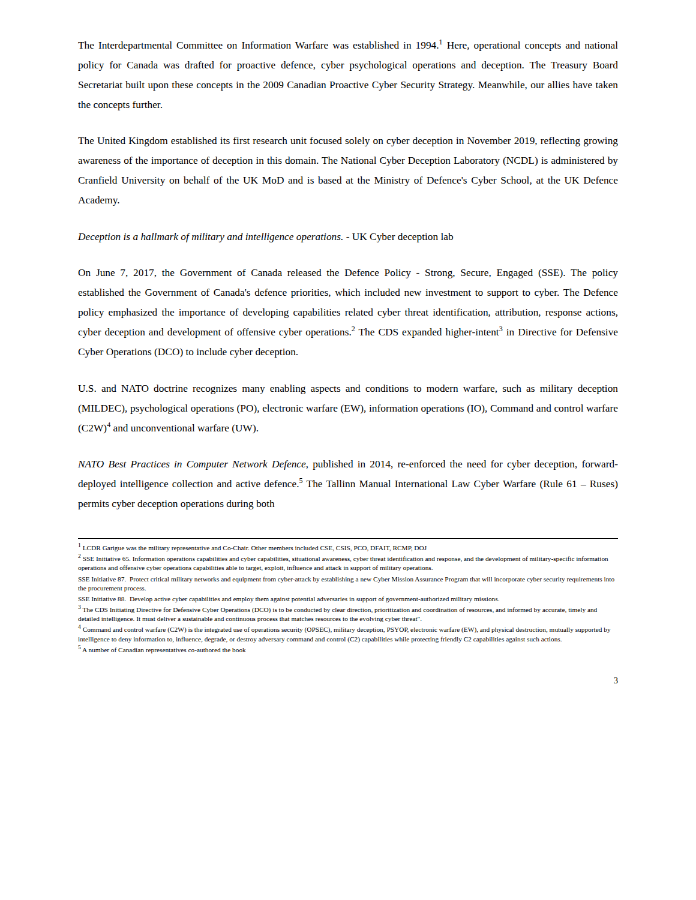The Interdepartmental Committee on Information Warfare was established in 1994.1 Here, operational concepts and national policy for Canada was drafted for proactive defence, cyber psychological operations and deception. The Treasury Board Secretariat built upon these concepts in the 2009 Canadian Proactive Cyber Security Strategy. Meanwhile, our allies have taken the concepts further.
The United Kingdom established its first research unit focused solely on cyber deception in November 2019, reflecting growing awareness of the importance of deception in this domain. The National Cyber Deception Laboratory (NCDL) is administered by Cranfield University on behalf of the UK MoD and is based at the Ministry of Defence's Cyber School, at the UK Defence Academy.
Deception is a hallmark of military and intelligence operations. - UK Cyber deception lab
On June 7, 2017, the Government of Canada released the Defence Policy - Strong, Secure, Engaged (SSE). The policy established the Government of Canada's defence priorities, which included new investment to support to cyber. The Defence policy emphasized the importance of developing capabilities related cyber threat identification, attribution, response actions, cyber deception and development of offensive cyber operations.2 The CDS expanded higher-intent3 in Directive for Defensive Cyber Operations (DCO) to include cyber deception.
U.S. and NATO doctrine recognizes many enabling aspects and conditions to modern warfare, such as military deception (MILDEC), psychological operations (PO), electronic warfare (EW), information operations (IO), Command and control warfare (C2W)4 and unconventional warfare (UW).
NATO Best Practices in Computer Network Defence, published in 2014, re-enforced the need for cyber deception, forward-deployed intelligence collection and active defence.5 The Tallinn Manual International Law Cyber Warfare (Rule 61 – Ruses) permits cyber deception operations during both
1 LCDR Garigue was the military representative and Co-Chair. Other members included CSE, CSIS, PCO, DFAIT, RCMP, DOJ
2 SSE Initiative 65. Information operations capabilities and cyber capabilities, situational awareness, cyber threat identification and response, and the development of military-specific information operations and offensive cyber operations capabilities able to target, exploit, influence and attack in support of military operations.
SSE Initiative 87. Protect critical military networks and equipment from cyber-attack by establishing a new Cyber Mission Assurance Program that will incorporate cyber security requirements into the procurement process.
SSE Initiative 88. Develop active cyber capabilities and employ them against potential adversaries in support of government-authorized military missions.
3 The CDS Initiating Directive for Defensive Cyber Operations (DCO) is to be conducted by clear direction, prioritization and coordination of resources, and informed by accurate, timely and detailed intelligence. It must deliver a sustainable and continuous process that matches resources to the evolving cyber threat".
4 Command and control warfare (C2W) is the integrated use of operations security (OPSEC), military deception, PSYOP, electronic warfare (EW), and physical destruction, mutually supported by intelligence to deny information to, influence, degrade, or destroy adversary command and control (C2) capabilities while protecting friendly C2 capabilities against such actions.
5 A number of Canadian representatives co-authored the book
3